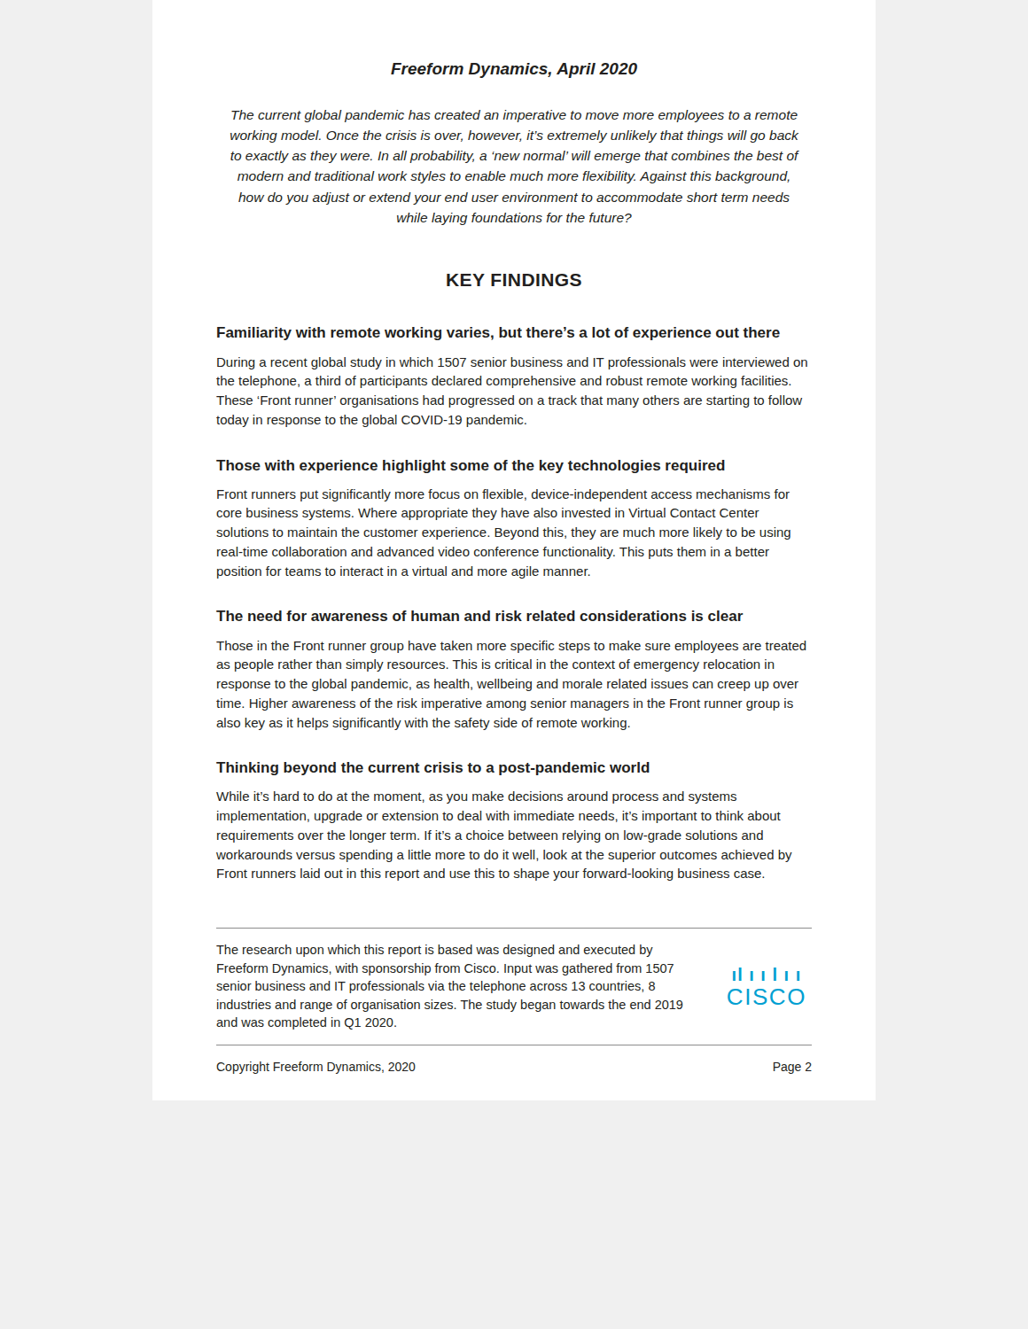Freeform Dynamics, April 2020
The current global pandemic has created an imperative to move more employees to a remote working model. Once the crisis is over, however, it’s extremely unlikely that things will go back to exactly as they were. In all probability, a ‘new normal’ will emerge that combines the best of modern and traditional work styles to enable much more flexibility. Against this background, how do you adjust or extend your end user environment to accommodate short term needs while laying foundations for the future?
KEY FINDINGS
Familiarity with remote working varies, but there’s a lot of experience out there
During a recent global study in which 1507 senior business and IT professionals were interviewed on the telephone, a third of participants declared comprehensive and robust remote working facilities. These ‘Front runner’ organisations had progressed on a track that many others are starting to follow today in response to the global COVID-19 pandemic.
Those with experience highlight some of the key technologies required
Front runners put significantly more focus on flexible, device-independent access mechanisms for core business systems. Where appropriate they have also invested in Virtual Contact Center solutions to maintain the customer experience. Beyond this, they are much more likely to be using real-time collaboration and advanced video conference functionality. This puts them in a better position for teams to interact in a virtual and more agile manner.
The need for awareness of human and risk related considerations is clear
Those in the Front runner group have taken more specific steps to make sure employees are treated as people rather than simply resources. This is critical in the context of emergency relocation in response to the global pandemic, as health, wellbeing and morale related issues can creep up over time. Higher awareness of the risk imperative among senior managers in the Front runner group is also key as it helps significantly with the safety side of remote working.
Thinking beyond the current crisis to a post-pandemic world
While it’s hard to do at the moment, as you make decisions around process and systems implementation, upgrade or extension to deal with immediate needs, it’s important to think about requirements over the longer term. If it’s a choice between relying on low-grade solutions and workarounds versus spending a little more to do it well, look at the superior outcomes achieved by Front runners laid out in this report and use this to shape your forward-looking business case.
The research upon which this report is based was designed and executed by Freeform Dynamics, with sponsorship from Cisco. Input was gathered from 1507 senior business and IT professionals via the telephone across 13 countries, 8 industries and range of organisation sizes. The study began towards the end 2019 and was completed in Q1 2020.
ıl ı ı l ı ı CISCO
Copyright Freeform Dynamics, 2020 Page 2